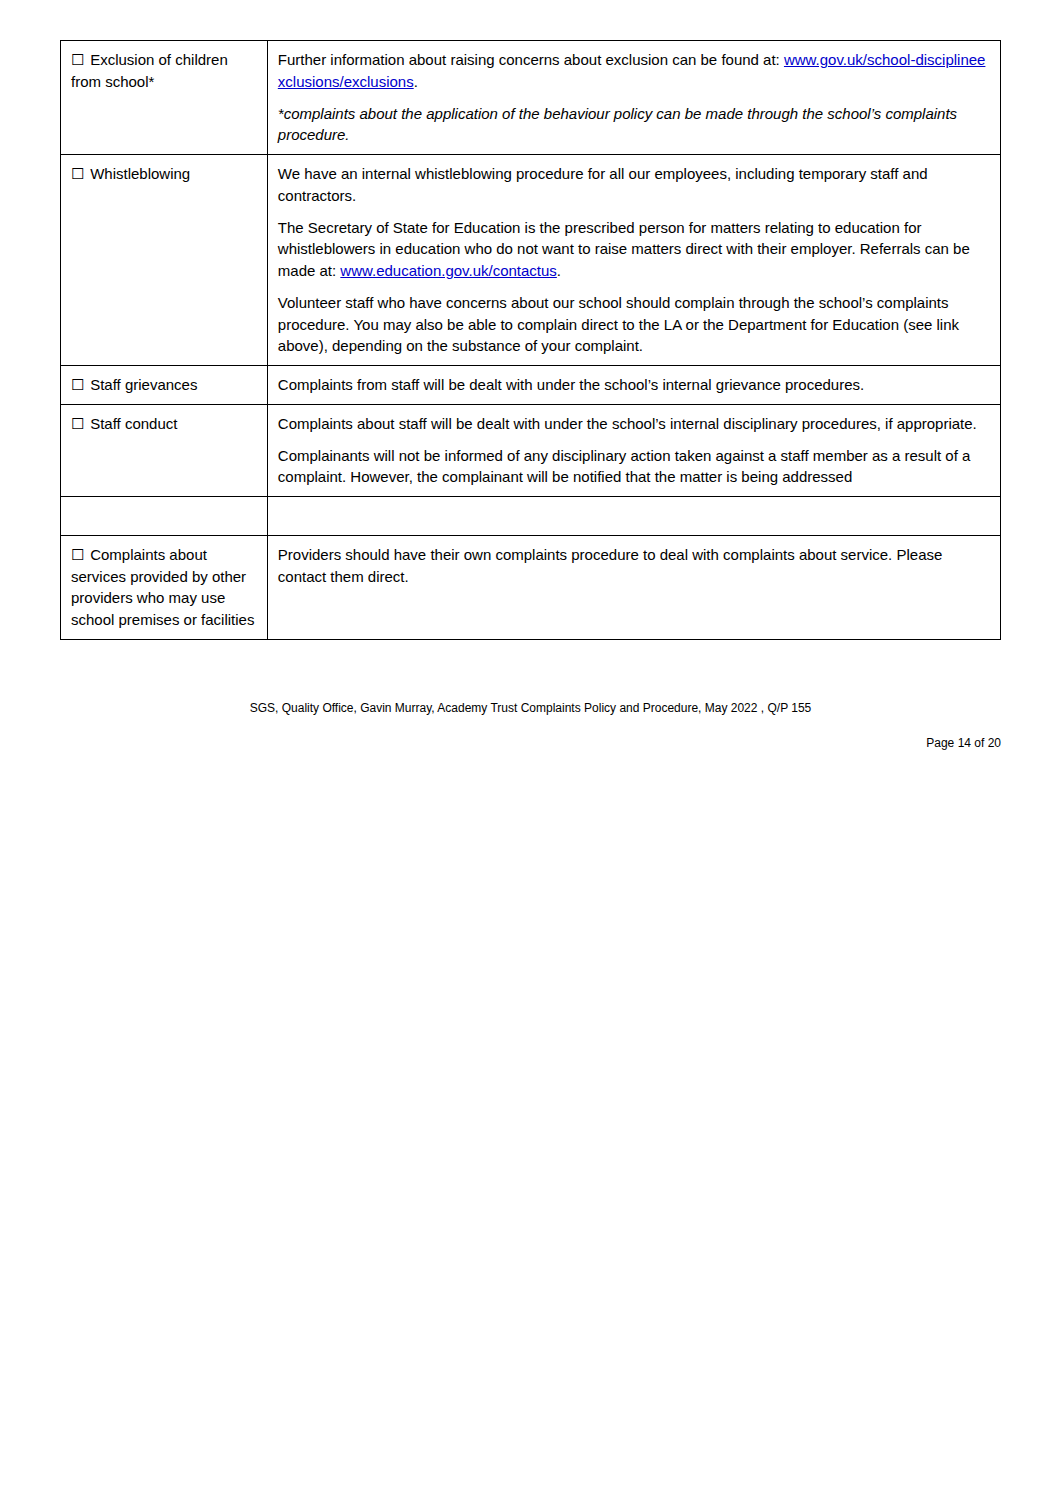| ☐ Exclusion of children from school* | Further information about raising concerns about exclusion can be found at: www.gov.uk/school-disciplineexclusions/exclusions . *complaints about the application of the behaviour policy can be made through the school’s complaints procedure. |
| ☐ Whistleblowing | We have an internal whistleblowing procedure for all our employees, including temporary staff and contractors. The Secretary of State for Education is the prescribed person for matters relating to education for whistleblowers in education who do not want to raise matters direct with their employer. Referrals can be made at: www.education.gov.uk/contactus . Volunteer staff who have concerns about our school should complain through the school’s complaints procedure. You may also be able to complain direct to the LA or the Department for Education (see link above), depending on the substance of your complaint. |
| ☐ Staff grievances | Complaints from staff will be dealt with under the school’s internal grievance procedures. |
| ☐ Staff conduct | Complaints about staff will be dealt with under the school’s internal disciplinary procedures, if appropriate. Complainants will not be informed of any disciplinary action taken against a staff member as a result of a complaint. However, the complainant will be notified that the matter is being addressed |
| ☐ Complaints about services provided by other providers who may use school premises or facilities | Providers should have their own complaints procedure to deal with complaints about service. Please contact them direct. |
SGS, Quality Office, Gavin Murray, Academy Trust Complaints Policy and Procedure, May 2022 , Q/P 155
Page 14 of 20